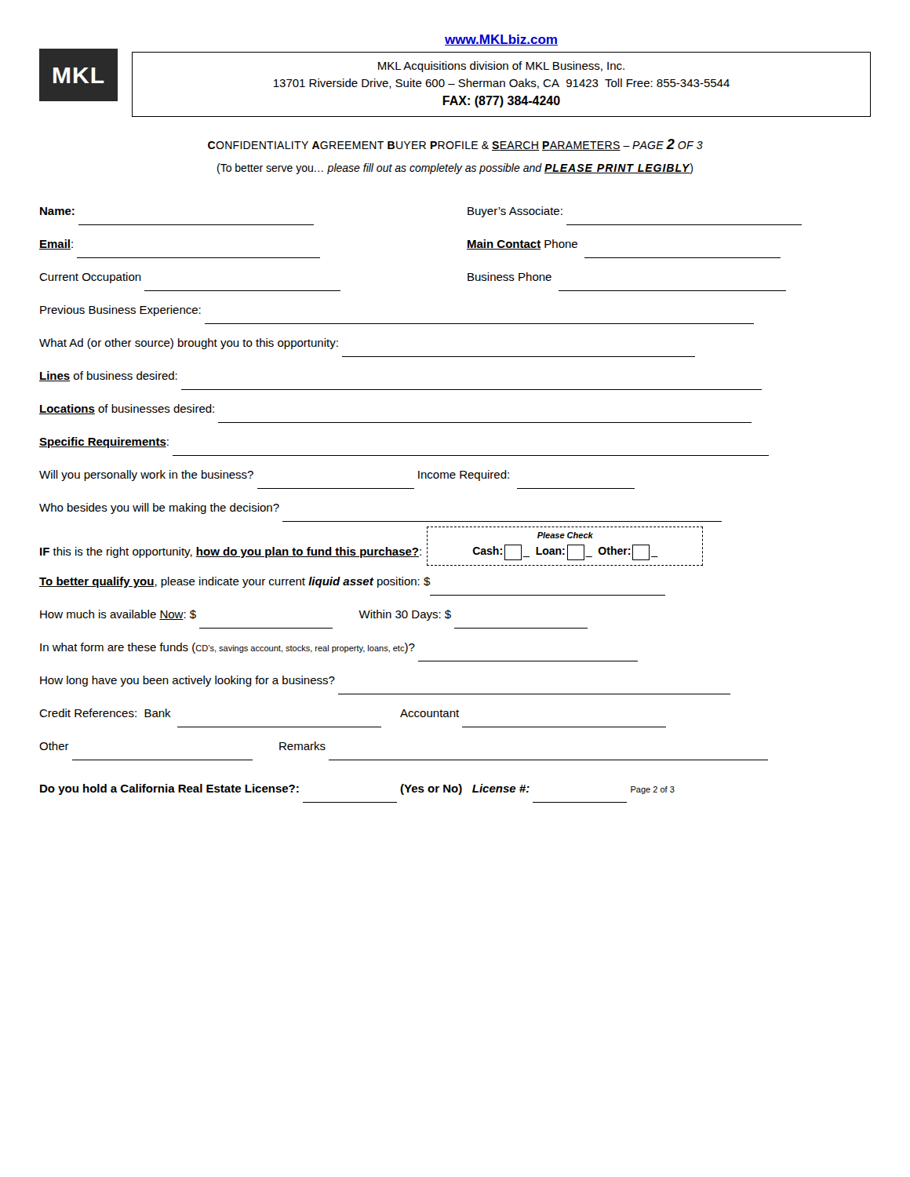MKL
www.MKLbiz.com
MKL Acquisitions division of MKL Business, Inc.
13701 Riverside Drive, Suite 600 – Sherman Oaks, CA 91423 Toll Free: 855-343-5544
FAX: (877) 384-4240
CONFIDENTIALITY AGREEMENT BUYER PROFILE & SEARCH PARAMETERS – PAGE 2 OF 3
(To better serve you… please fill out as completely as possible and PLEASE PRINT LEGIBLY)
Name:
Buyer’s Associate:
Email:
Main Contact Phone
Current Occupation
Business Phone
Previous Business Experience:
What Ad (or other source) brought you to this opportunity:
Lines of business desired:
Locations of businesses desired:
Specific Requirements:
Will you personally work in the business? Income Required:
Who besides you will be making the decision?
IF this is the right opportunity, how do you plan to fund this purchase?:
Please Check Cash: _ Loan: _ Other: _
To better qualify you, please indicate your current liquid asset position: $
How much is available Now: $ Within 30 Days: $
In what form are these funds (CD’s, savings account, stocks, real property, loans, etc)?
How long have you been actively looking for a business?
Credit References: Bank Accountant
Other Remarks
Do you hold a California Real Estate License?: (Yes or No) License #: Page 2 of 3